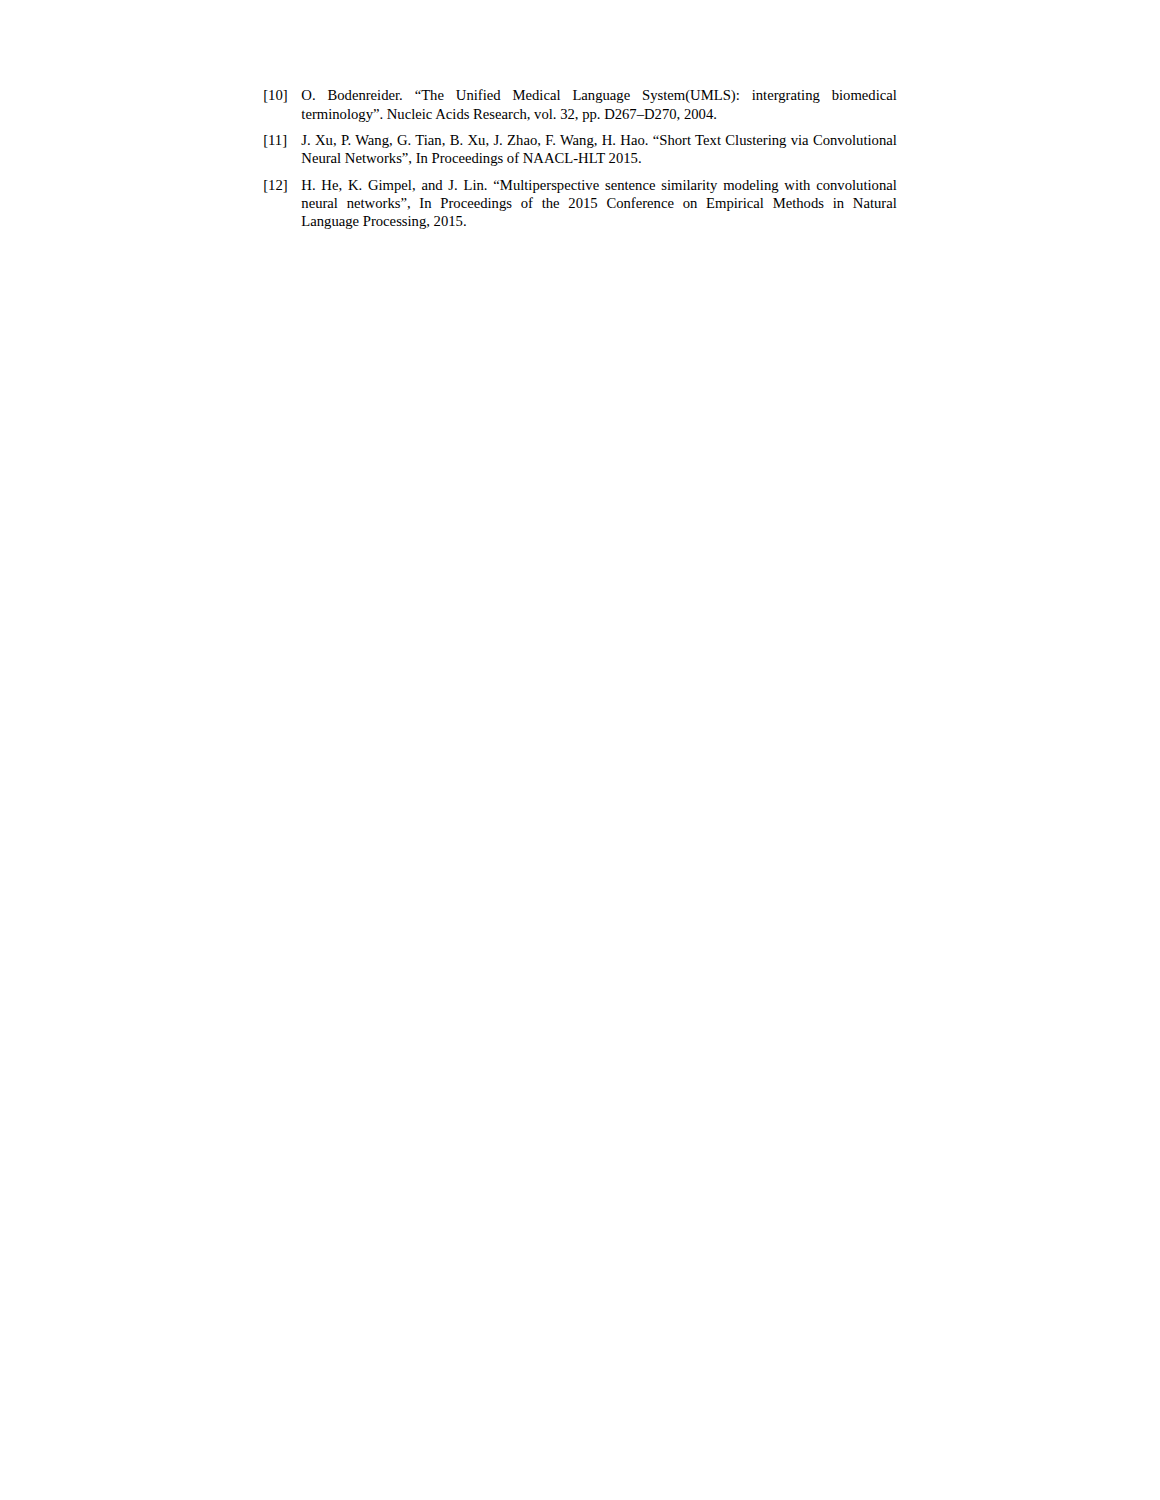[10] O. Bodenreider. “The Unified Medical Language System(UMLS): intergrating biomedical terminology”. Nucleic Acids Research, vol. 32, pp. D267–D270, 2004.
[11] J. Xu, P. Wang, G. Tian, B. Xu, J. Zhao, F. Wang, H. Hao. “Short Text Clustering via Convolutional Neural Networks”, In Proceedings of NAACL-HLT 2015.
[12] H. He, K. Gimpel, and J. Lin. “Multiperspective sentence similarity modeling with convolutional neural networks”, In Proceedings of the 2015 Conference on Empirical Methods in Natural Language Processing, 2015.